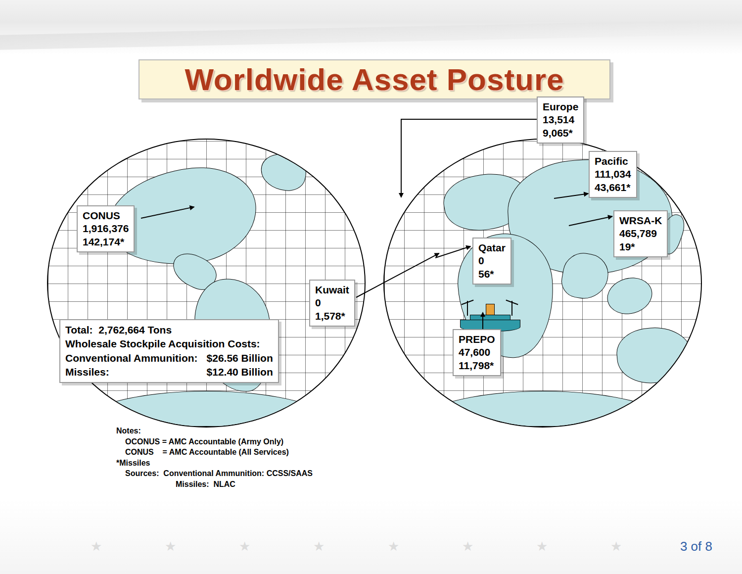★ ★ ★ ★ ★ ★ ★ ★
Worldwide Asset Posture
Europe
13,514
9,065*
Pacific
111,034
43,661*
WRSA-K
465,789
19*
CONUS
1,916,376
142,174*
Qatar
0
56*
Kuwait
0
1,578*
PREPO
47,600
11,798*
Total: 2,762,664 Tons
Wholesale Stockpile Acquisition Costs:
Conventional Ammunition:$26.56 Billion
Missiles:$12.40 Billion
Notes:
OCONUS = AMC Accountable (Army Only)
CONUS = AMC Accountable (All Services)
*Missiles
Sources: Conventional Ammunition: CCSS/SAAS
Missiles: NLAC
3 of 8